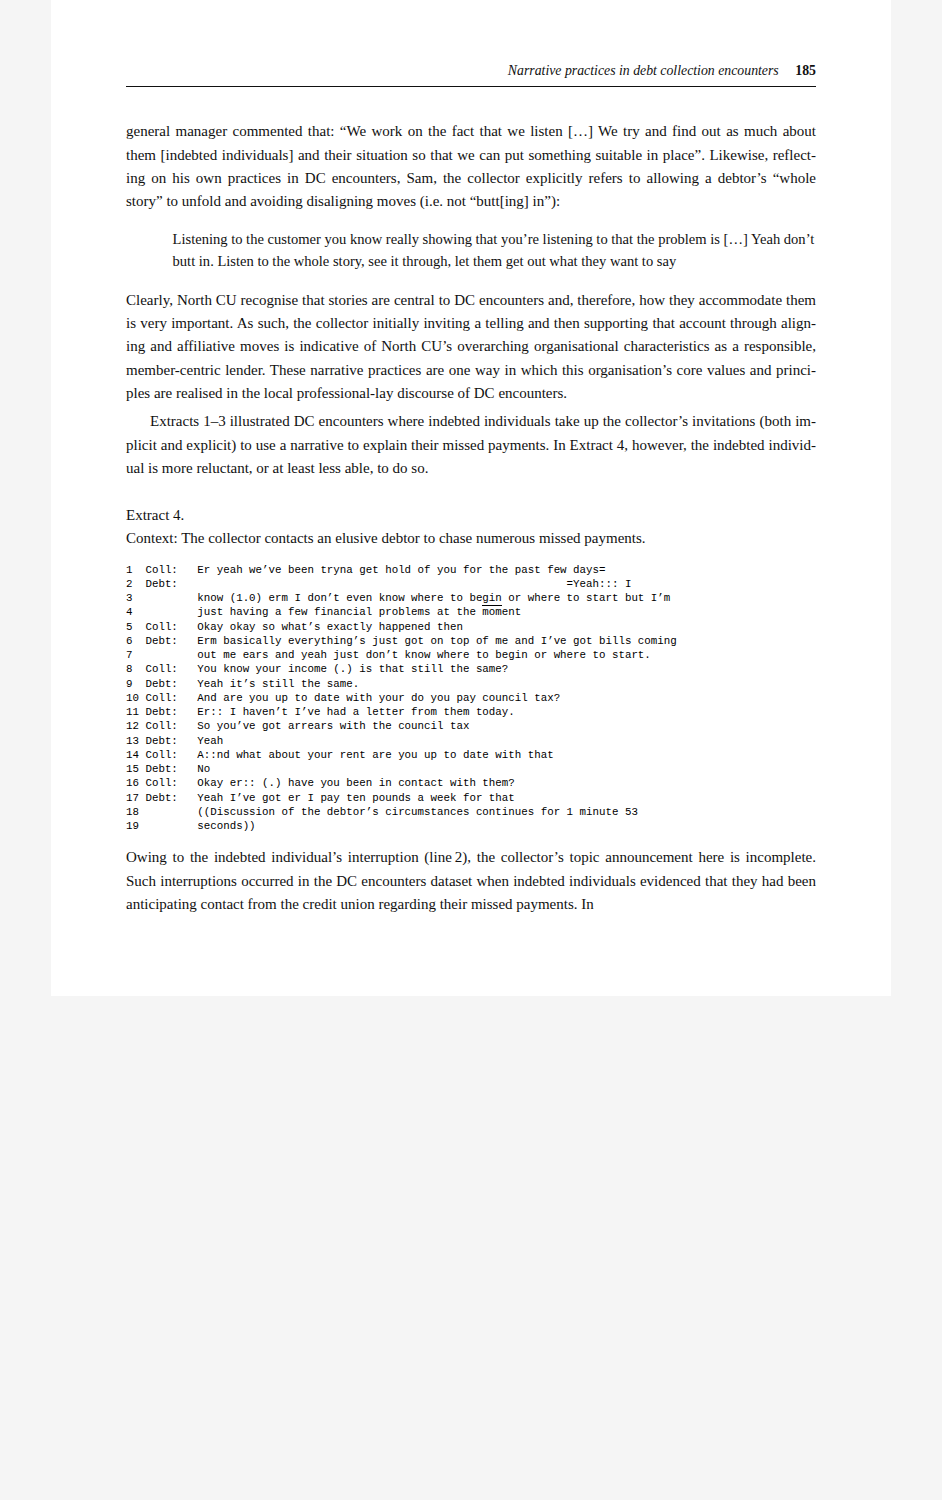Narrative practices in debt collection encounters 185
general manager commented that: “We work on the fact that we listen […] We try and find out as much about them [indebted individuals] and their situation so that we can put something suitable in place”. Likewise, reflecting on his own practices in DC encounters, Sam, the collector explicitly refers to allowing a debtor’s “whole story” to unfold and avoiding disaligning moves (i.e. not “butt[ing] in”):
Listening to the customer you know really showing that you’re listening to that the problem is […] Yeah don’t butt in. Listen to the whole story, see it through, let them get out what they want to say
Clearly, North CU recognise that stories are central to DC encounters and, therefore, how they accommodate them is very important. As such, the collector initially inviting a telling and then supporting that account through aligning and affiliative moves is indicative of North CU’s overarching organisational characteristics as a responsible, member-centric lender. These narrative practices are one way in which this organisation’s core values and principles are realised in the local professional-lay discourse of DC encounters.
Extracts 1–3 illustrated DC encounters where indebted individuals take up the collector’s invitations (both implicit and explicit) to use a narrative to explain their missed payments. In Extract 4, however, the indebted individual is more reluctant, or at least less able, to do so.
Extract 4.
Context: The collector contacts an elusive debtor to chase numerous missed payments.
1  Coll:   Er yeah we’ve been tryna get hold of you for the past few days=
2  Debt:                                                            =Yeah::: I
3          know (1.0) erm I don’t even know where to begin or where to start but I’m
4          just having a few financial problems at the moment
5  Coll:   Okay okay so what’s exactly happened then
6  Debt:   Erm basically everything’s just got on top of me and I’ve got bills coming
7          out me ears and yeah just don’t know where to begin or where to start.
8  Coll:   You know your income (.) is that still the same?
9  Debt:   Yeah it’s still the same.
10 Coll:   And are you up to date with your do you pay council tax?
11 Debt:   Er:: I haven’t I’ve had a letter from them today.
12 Coll:   So you’ve got arrears with the council tax
13 Debt:   Yeah
14 Coll:   A::nd what about your rent are you up to date with that
15 Debt:   No
16 Coll:   Okay er:: (.) have you been in contact with them?
17 Debt:   Yeah I’ve got er I pay ten pounds a week for that
18         ((Discussion of the debtor’s circumstances continues for 1 minute 53
19         seconds))
Owing to the indebted individual’s interruption (line 2), the collector’s topic announcement here is incomplete. Such interruptions occurred in the DC encounters dataset when indebted individuals evidenced that they had been anticipating contact from the credit union regarding their missed payments. In